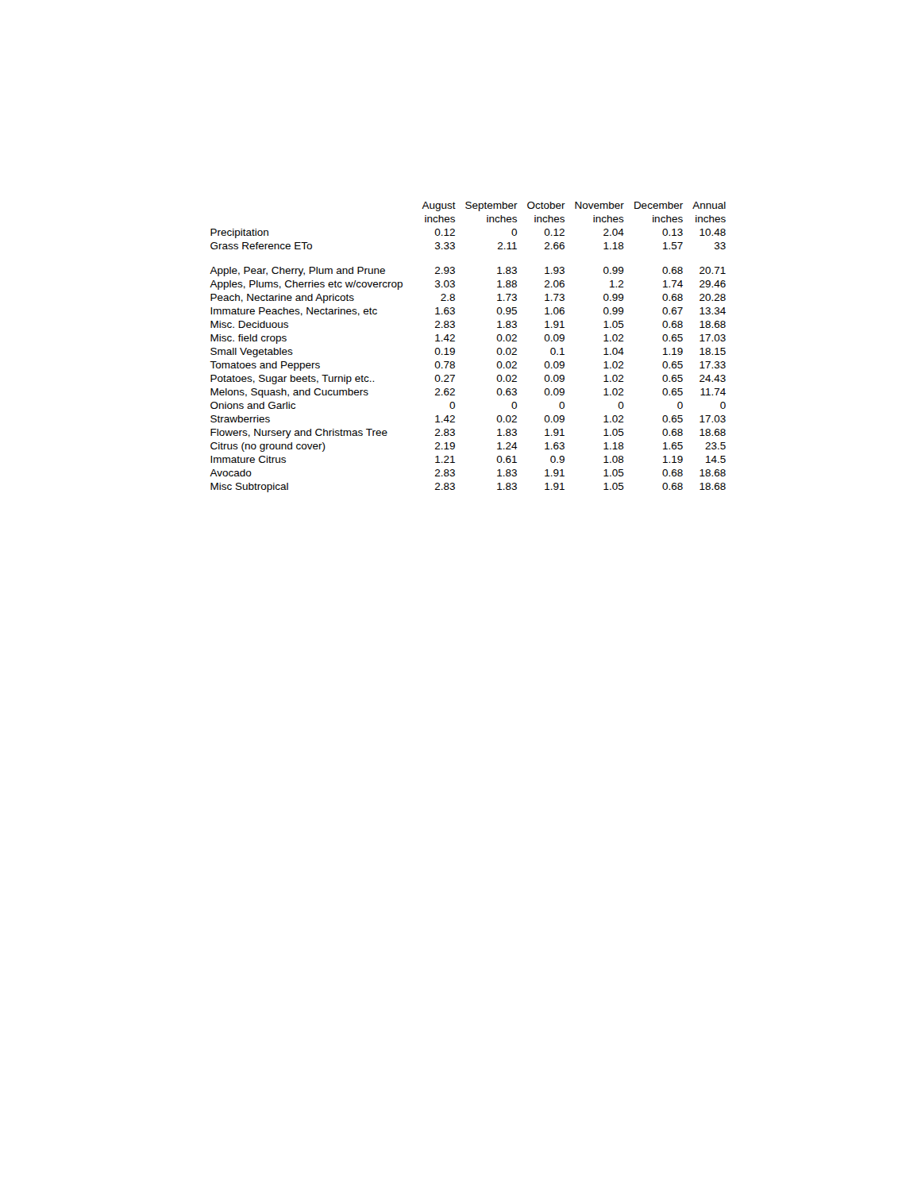| | August | September | October | November | December | Annual |
| --- | --- | --- | --- | --- | --- | --- |
| | inches | inches | inches | inches | inches | inches |
| Precipitation | 0.12 | 0 | 0.12 | 2.04 | 0.13 | 10.48 |
| Grass Reference ETo | 3.33 | 2.11 | 2.66 | 1.18 | 1.57 | 33 |
| Apple, Pear, Cherry, Plum and Prune | 2.93 | 1.83 | 1.93 | 0.99 | 0.68 | 20.71 |
| Apples, Plums, Cherries etc w/covercrop | 3.03 | 1.88 | 2.06 | 1.2 | 1.74 | 29.46 |
| Peach, Nectarine and Apricots | 2.8 | 1.73 | 1.73 | 0.99 | 0.68 | 20.28 |
| Immature Peaches, Nectarines, etc | 1.63 | 0.95 | 1.06 | 0.99 | 0.67 | 13.34 |
| Misc. Deciduous | 2.83 | 1.83 | 1.91 | 1.05 | 0.68 | 18.68 |
| Misc. field crops | 1.42 | 0.02 | 0.09 | 1.02 | 0.65 | 17.03 |
| Small Vegetables | 0.19 | 0.02 | 0.1 | 1.04 | 1.19 | 18.15 |
| Tomatoes and Peppers | 0.78 | 0.02 | 0.09 | 1.02 | 0.65 | 17.33 |
| Potatoes, Sugar beets, Turnip etc.. | 0.27 | 0.02 | 0.09 | 1.02 | 0.65 | 24.43 |
| Melons, Squash, and Cucumbers | 2.62 | 0.63 | 0.09 | 1.02 | 0.65 | 11.74 |
| Onions and Garlic | 0 | 0 | 0 | 0 | 0 | 0 |
| Strawberries | 1.42 | 0.02 | 0.09 | 1.02 | 0.65 | 17.03 |
| Flowers, Nursery and Christmas Tree | 2.83 | 1.83 | 1.91 | 1.05 | 0.68 | 18.68 |
| Citrus (no ground cover) | 2.19 | 1.24 | 1.63 | 1.18 | 1.65 | 23.5 |
| Immature Citrus | 1.21 | 0.61 | 0.9 | 1.08 | 1.19 | 14.5 |
| Avocado | 2.83 | 1.83 | 1.91 | 1.05 | 0.68 | 18.68 |
| Misc Subtropical | 2.83 | 1.83 | 1.91 | 1.05 | 0.68 | 18.68 |